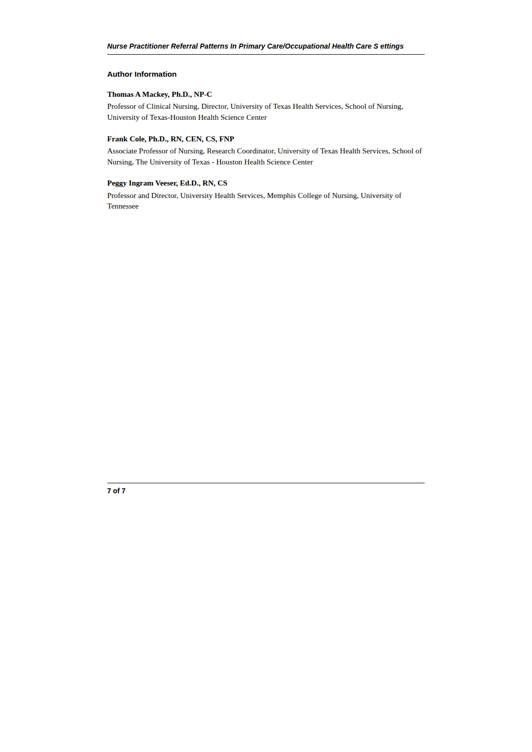Nurse Practitioner Referral Patterns In Primary Care/Occupational Health Care S ettings
Author Information
Thomas A Mackey, Ph.D., NP-C
Professor of Clinical Nursing, Director, University of Texas Health Services, School of Nursing, University of Texas-Houston Health Science Center
Frank Cole, Ph.D., RN, CEN, CS, FNP
Associate Professor of Nursing, Research Coordinator, University of Texas Health Services, School of Nursing, The University of Texas - Houston Health Science Center
Peggy Ingram Veeser, Ed.D., RN, CS
Professor and Director, University Health Services, Memphis College of Nursing, University of Tennessee
7 of 7